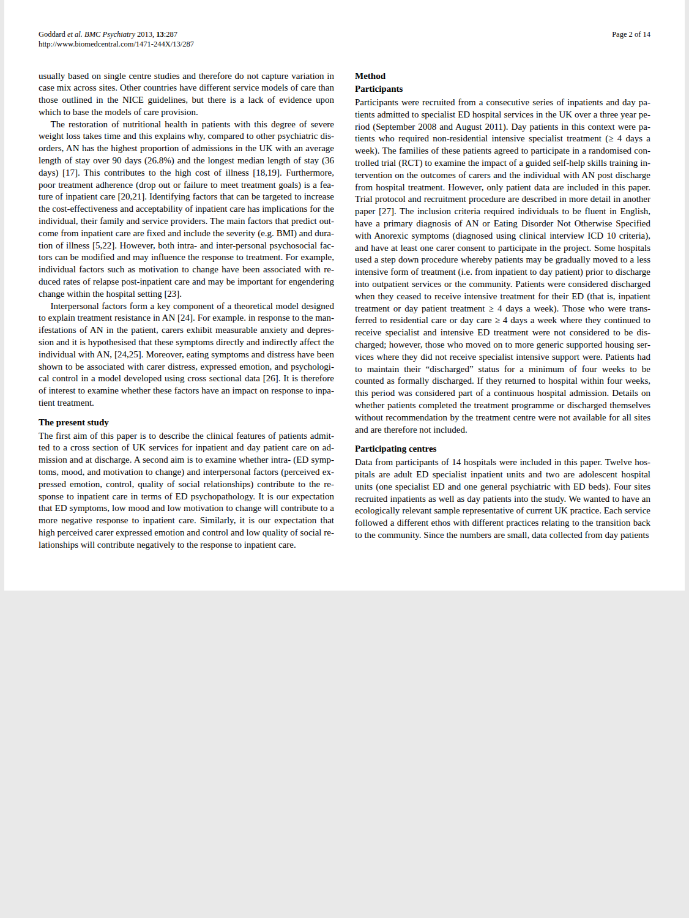Goddard et al. BMC Psychiatry 2013, 13:287
http://www.biomedcentral.com/1471-244X/13/287
Page 2 of 14
usually based on single centre studies and therefore do not capture variation in case mix across sites. Other countries have different service models of care than those outlined in the NICE guidelines, but there is a lack of evidence upon which to base the models of care provision.
The restoration of nutritional health in patients with this degree of severe weight loss takes time and this explains why, compared to other psychiatric disorders, AN has the highest proportion of admissions in the UK with an average length of stay over 90 days (26.8%) and the longest median length of stay (36 days) [17]. This contributes to the high cost of illness [18,19]. Furthermore, poor treatment adherence (drop out or failure to meet treatment goals) is a feature of inpatient care [20,21]. Identifying factors that can be targeted to increase the cost-effectiveness and acceptability of inpatient care has implications for the individual, their family and service providers. The main factors that predict outcome from inpatient care are fixed and include the severity (e.g. BMI) and duration of illness [5,22]. However, both intra- and inter-personal psychosocial factors can be modified and may influence the response to treatment. For example, individual factors such as motivation to change have been associated with reduced rates of relapse post-inpatient care and may be important for engendering change within the hospital setting [23].
Interpersonal factors form a key component of a theoretical model designed to explain treatment resistance in AN [24]. For example. in response to the manifestations of AN in the patient, carers exhibit measurable anxiety and depression and it is hypothesised that these symptoms directly and indirectly affect the individual with AN, [24,25]. Moreover, eating symptoms and distress have been shown to be associated with carer distress, expressed emotion, and psychological control in a model developed using cross sectional data [26]. It is therefore of interest to examine whether these factors have an impact on response to inpatient treatment.
The present study
The first aim of this paper is to describe the clinical features of patients admitted to a cross section of UK services for inpatient and day patient care on admission and at discharge. A second aim is to examine whether intra- (ED symptoms, mood, and motivation to change) and interpersonal factors (perceived expressed emotion, control, quality of social relationships) contribute to the response to inpatient care in terms of ED psychopathology. It is our expectation that ED symptoms, low mood and low motivation to change will contribute to a more negative response to inpatient care. Similarly, it is our expectation that high perceived carer expressed emotion and control and low quality of social relationships will contribute negatively to the response to inpatient care.
Method
Participants
Participants were recruited from a consecutive series of inpatients and day patients admitted to specialist ED hospital services in the UK over a three year period (September 2008 and August 2011). Day patients in this context were patients who required non-residential intensive specialist treatment (≥ 4 days a week). The families of these patients agreed to participate in a randomised controlled trial (RCT) to examine the impact of a guided self-help skills training intervention on the outcomes of carers and the individual with AN post discharge from hospital treatment. However, only patient data are included in this paper. Trial protocol and recruitment procedure are described in more detail in another paper [27]. The inclusion criteria required individuals to be fluent in English, have a primary diagnosis of AN or Eating Disorder Not Otherwise Specified with Anorexic symptoms (diagnosed using clinical interview ICD 10 criteria), and have at least one carer consent to participate in the project. Some hospitals used a step down procedure whereby patients may be gradually moved to a less intensive form of treatment (i.e. from inpatient to day patient) prior to discharge into outpatient services or the community. Patients were considered discharged when they ceased to receive intensive treatment for their ED (that is, inpatient treatment or day patient treatment ≥ 4 days a week). Those who were transferred to residential care or day care ≥ 4 days a week where they continued to receive specialist and intensive ED treatment were not considered to be discharged; however, those who moved on to more generic supported housing services where they did not receive specialist intensive support were. Patients had to maintain their “discharged” status for a minimum of four weeks to be counted as formally discharged. If they returned to hospital within four weeks, this period was considered part of a continuous hospital admission. Details on whether patients completed the treatment programme or discharged themselves without recommendation by the treatment centre were not available for all sites and are therefore not included.
Participating centres
Data from participants of 14 hospitals were included in this paper. Twelve hospitals are adult ED specialist inpatient units and two are adolescent hospital units (one specialist ED and one general psychiatric with ED beds). Four sites recruited inpatients as well as day patients into the study. We wanted to have an ecologically relevant sample representative of current UK practice. Each service followed a different ethos with different practices relating to the transition back to the community. Since the numbers are small, data collected from day patients